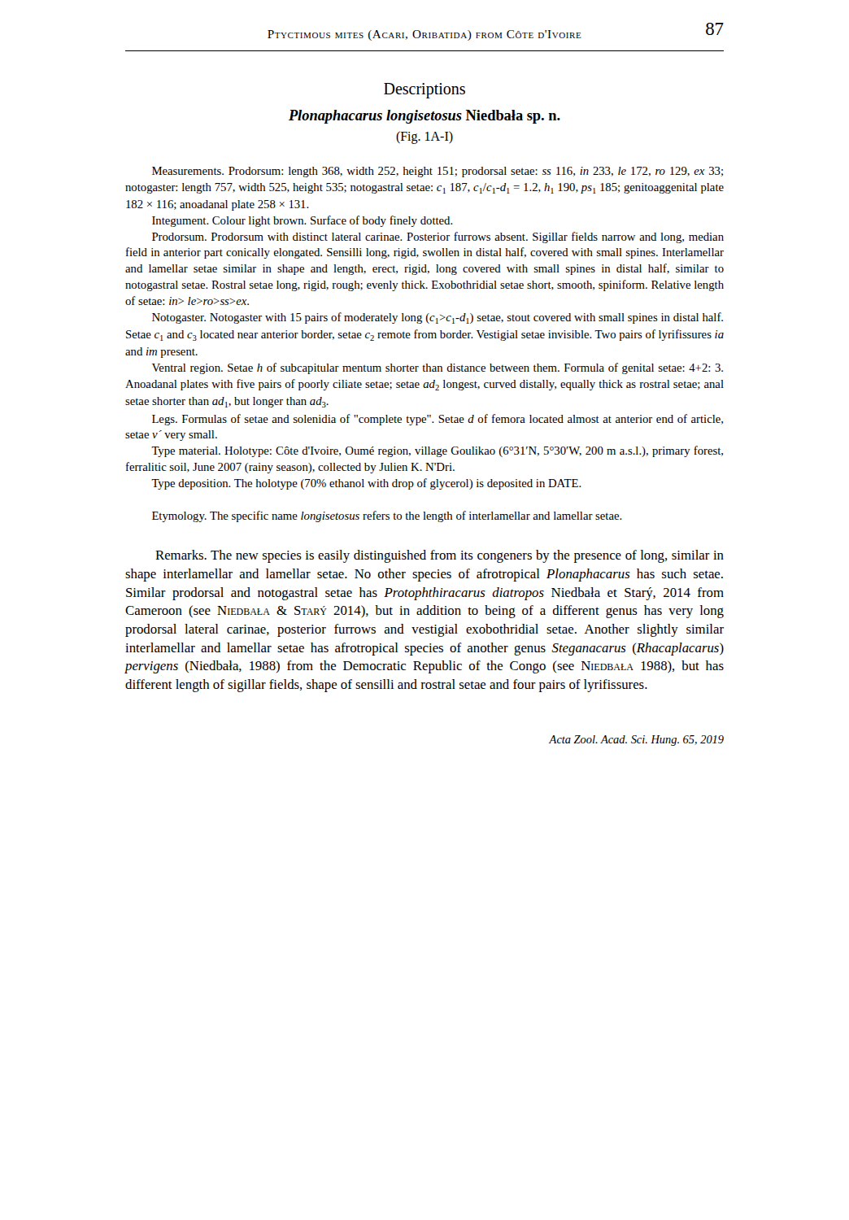Ptyctimous mites (Acari, Oribatida) from Côte d'Ivoire 87
Descriptions
Plonaphacarus longisetosus Niedbała sp. n.
(Fig. 1A-I)
Measurements. Prodorsum: length 368, width 252, height 151; prodorsal setae: ss 116, in 233, le 172, ro 129, ex 33; notogaster: length 757, width 525, height 535; notogastral setae: c1 187, c1/c1-d1 = 1.2, h1 190, ps1 185; genitoaggenital plate 182 × 116; anoadanal plate 258 × 131.
Integument. Colour light brown. Surface of body finely dotted.
Prodorsum. Prodorsum with distinct lateral carinae. Posterior furrows absent. Sigillar fields narrow and long, median field in anterior part conically elongated. Sensilli long, rigid, swollen in distal half, covered with small spines. Interlamellar and lamellar setae similar in shape and length, erect, rigid, long covered with small spines in distal half, similar to notogastral setae. Rostral setae long, rigid, rough; evenly thick. Exobothridial setae short, smooth, spiniform. Relative length of setae: in> le>ro>ss>ex.
Notogaster. Notogaster with 15 pairs of moderately long (c1>c1-d1) setae, stout covered with small spines in distal half. Setae c1 and c3 located near anterior border, setae c2 remote from border. Vestigial setae invisible. Two pairs of lyrifissures ia and im present.
Ventral region. Setae h of subcapitular mentum shorter than distance between them. Formula of genital setae: 4+2: 3. Anoadanal plates with five pairs of poorly ciliate setae; setae ad2 longest, curved distally, equally thick as rostral setae; anal setae shorter than ad1, but longer than ad3.
Legs. Formulas of setae and solenidia of "complete type". Setae d of femora located almost at anterior end of article, setae v´ very small.
Type material. Holotype: Côte d'Ivoire, Oumé region, village Goulikao (6°31′N, 5°30′W, 200 m a.s.l.), primary forest, ferralitic soil, June 2007 (rainy season), collected by Julien K. N'Dri.
Type deposition. The holotype (70% ethanol with drop of glycerol) is deposited in DATE.
Etymology. The specific name longisetosus refers to the length of interlamellar and lamellar setae.
Remarks. The new species is easily distinguished from its congeners by the presence of long, similar in shape interlamellar and lamellar setae. No other species of afrotropical Plonaphacarus has such setae. Similar prodorsal and notogastral setae has Protophthiracarus diatropos Niedbała et Starý, 2014 from Cameroon (see Niedbała & Starý 2014), but in addition to being of a different genus has very long prodorsal lateral carinae, posterior furrows and vestigial exobothridial setae. Another slightly similar interlamellar and lamellar setae has afrotropical species of another genus Steganacarus (Rhacaplacarus) pervigens (Niedbała, 1988) from the Democratic Republic of the Congo (see Niedbała 1988), but has different length of sigillar fields, shape of sensilli and rostral setae and four pairs of lyrifissures.
Acta Zool. Acad. Sci. Hung. 65, 2019